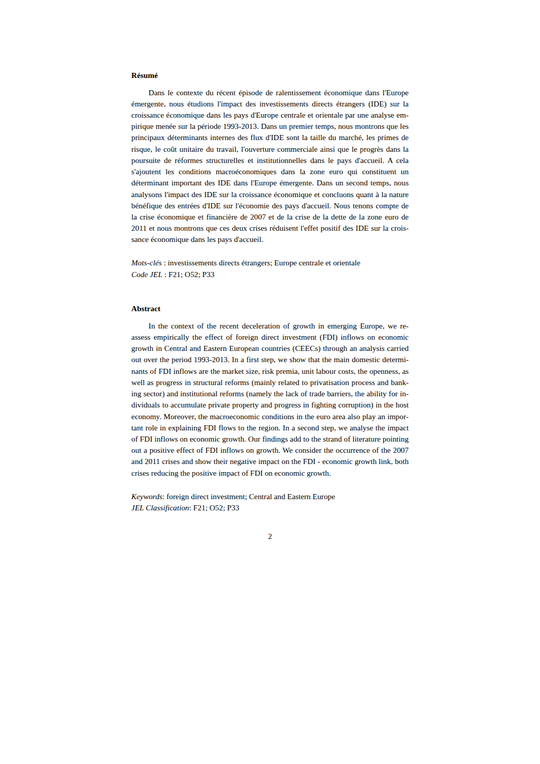Résumé
Dans le contexte du récent épisode de ralentissement économique dans l'Europe émergente, nous étudions l'impact des investissements directs étrangers (IDE) sur la croissance économique dans les pays d'Europe centrale et orientale par une analyse empirique menée sur la période 1993-2013. Dans un premier temps, nous montrons que les principaux déterminants internes des flux d'IDE sont la taille du marché, les primes de risque, le coût unitaire du travail, l'ouverture commerciale ainsi que le progrès dans la poursuite de réformes structurelles et institutionnelles dans le pays d'accueil. A cela s'ajoutent les conditions macroéconomiques dans la zone euro qui constituent un déterminant important des IDE dans l'Europe émergente. Dans un second temps, nous analysons l'impact des IDE sur la croissance économique et concluons quant à la nature bénéfique des entrées d'IDE sur l'économie des pays d'accueil. Nous tenons compte de la crise économique et financière de 2007 et de la crise de la dette de la zone euro de 2011 et nous montrons que ces deux crises réduisent l'effet positif des IDE sur la croissance économique dans les pays d'accueil.
Mots-clés : investissements directs étrangers; Europe centrale et orientale
Code JEL : F21; O52; P33
Abstract
In the context of the recent deceleration of growth in emerging Europe, we reassess empirically the effect of foreign direct investment (FDI) inflows on economic growth in Central and Eastern European countries (CEECs) through an analysis carried out over the period 1993-2013. In a first step, we show that the main domestic determinants of FDI inflows are the market size, risk premia, unit labour costs, the openness, as well as progress in structural reforms (mainly related to privatisation process and banking sector) and institutional reforms (namely the lack of trade barriers, the ability for individuals to accumulate private property and progress in fighting corruption) in the host economy. Moreover, the macroeconomic conditions in the euro area also play an important role in explaining FDI flows to the region. In a second step, we analyse the impact of FDI inflows on economic growth. Our findings add to the strand of literature pointing out a positive effect of FDI inflows on growth. We consider the occurrence of the 2007 and 2011 crises and show their negative impact on the FDI - economic growth link, both crises reducing the positive impact of FDI on economic growth.
Keywords: foreign direct investment; Central and Eastern Europe
JEL Classification: F21; O52; P33
2